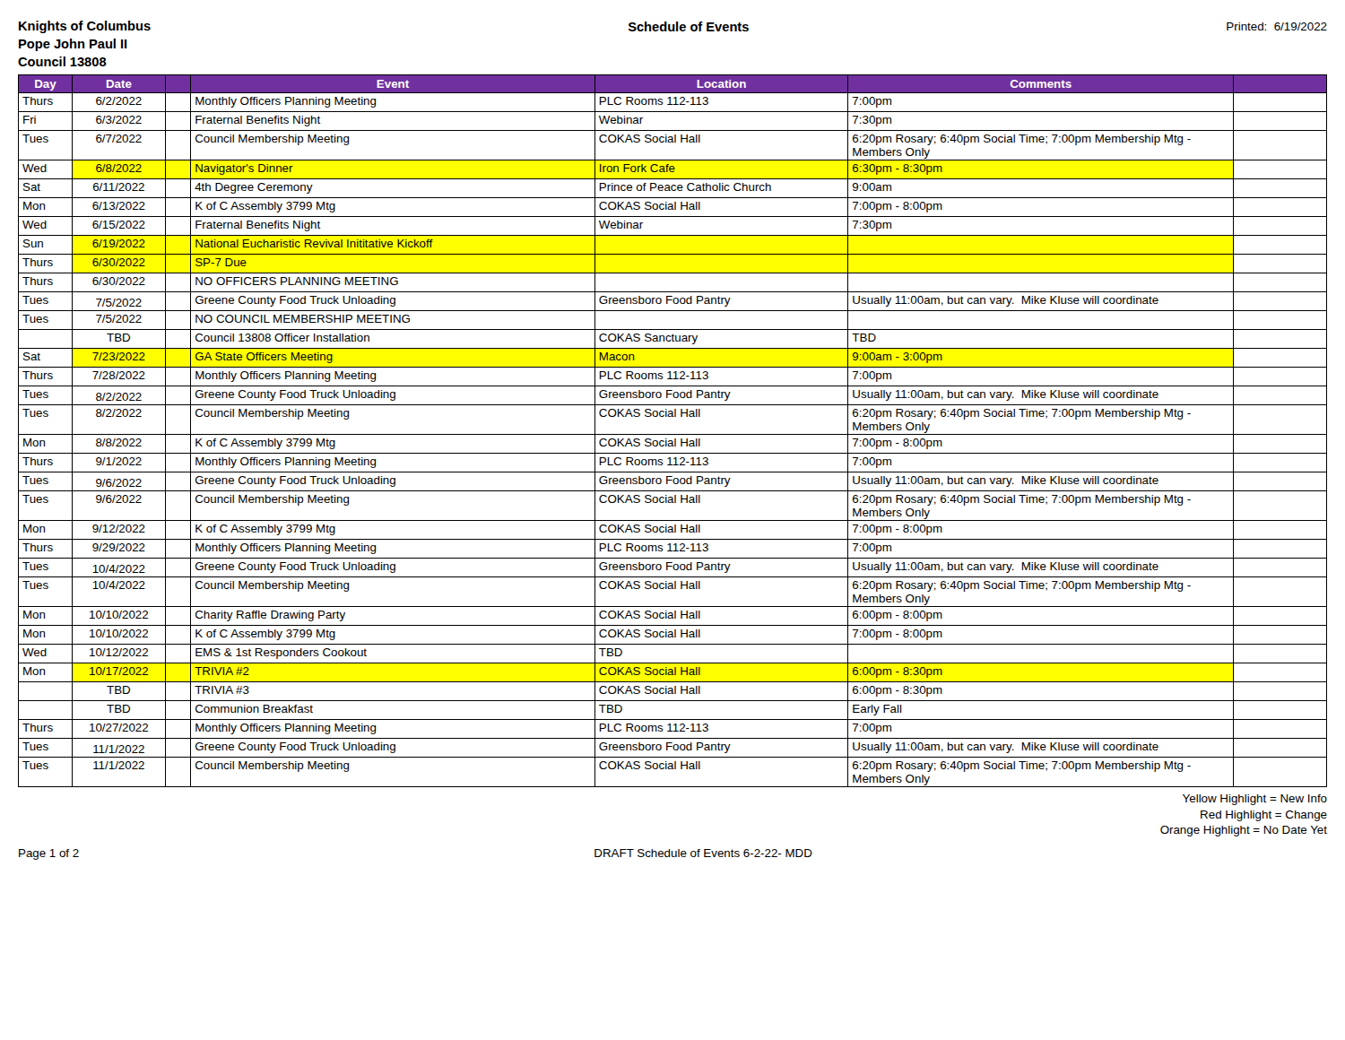Knights of Columbus
Pope John Paul II
Council 13808
Schedule of Events
Printed: 6/19/2022
| Day | Date | | Event | Location | Comments | |
| --- | --- | --- | --- | --- | --- | --- |
| Thurs | 6/2/2022 | | Monthly Officers Planning Meeting | PLC Rooms 112-113 | 7:00pm | |
| Fri | 6/3/2022 | | Fraternal Benefits Night | Webinar | 7:30pm | |
| Tues | 6/7/2022 | | Council Membership Meeting | COKAS Social Hall | 6:20pm Rosary; 6:40pm Social Time; 7:00pm Membership Mtg - Members Only | |
| Wed | 6/8/2022 | | Navigator's Dinner | Iron Fork Cafe | 6:30pm - 8:30pm | |
| Sat | 6/11/2022 | | 4th Degree Ceremony | Prince of Peace Catholic Church | 9:00am | |
| Mon | 6/13/2022 | | K of C Assembly 3799 Mtg | COKAS Social Hall | 7:00pm - 8:00pm | |
| Wed | 6/15/2022 | | Fraternal Benefits Night | Webinar | 7:30pm | |
| Sun | 6/19/2022 | | National Eucharistic Revival Inititative Kickoff | | | |
| Thurs | 6/30/2022 | | SP-7 Due | | | |
| Thurs | 6/30/2022 | | NO OFFICERS PLANNING MEETING | | | |
| Tues | 7/5/2022 | | Greene County Food Truck Unloading | Greensboro Food Pantry | Usually 11:00am, but can vary. Mike Kluse will coordinate | |
| Tues | 7/5/2022 | | NO COUNCIL MEMBERSHIP MEETING | | | |
| | TBD | | Council 13808 Officer Installation | COKAS Sanctuary | TBD | |
| Sat | 7/23/2022 | | GA State Officers Meeting | Macon | 9:00am - 3:00pm | |
| Thurs | 7/28/2022 | | Monthly Officers Planning Meeting | PLC Rooms 112-113 | 7:00pm | |
| Tues | 8/2/2022 | | Greene County Food Truck Unloading | Greensboro Food Pantry | Usually 11:00am, but can vary. Mike Kluse will coordinate | |
| Tues | 8/2/2022 | | Council Membership Meeting | COKAS Social Hall | 6:20pm Rosary; 6:40pm Social Time; 7:00pm Membership Mtg - Members Only | |
| Mon | 8/8/2022 | | K of C Assembly 3799 Mtg | COKAS Social Hall | 7:00pm - 8:00pm | |
| Thurs | 9/1/2022 | | Monthly Officers Planning Meeting | PLC Rooms 112-113 | 7:00pm | |
| Tues | 9/6/2022 | | Greene County Food Truck Unloading | Greensboro Food Pantry | Usually 11:00am, but can vary. Mike Kluse will coordinate | |
| Tues | 9/6/2022 | | Council Membership Meeting | COKAS Social Hall | 6:20pm Rosary; 6:40pm Social Time; 7:00pm Membership Mtg - Members Only | |
| Mon | 9/12/2022 | | K of C Assembly 3799 Mtg | COKAS Social Hall | 7:00pm - 8:00pm | |
| Thurs | 9/29/2022 | | Monthly Officers Planning Meeting | PLC Rooms 112-113 | 7:00pm | |
| Tues | 10/4/2022 | | Greene County Food Truck Unloading | Greensboro Food Pantry | Usually 11:00am, but can vary. Mike Kluse will coordinate | |
| Tues | 10/4/2022 | | Council Membership Meeting | COKAS Social Hall | 6:20pm Rosary; 6:40pm Social Time; 7:00pm Membership Mtg - Members Only | |
| Mon | 10/10/2022 | | Charity Raffle Drawing Party | COKAS Social Hall | 6:00pm - 8:00pm | |
| Mon | 10/10/2022 | | K of C Assembly 3799 Mtg | COKAS Social Hall | 7:00pm - 8:00pm | |
| Wed | 10/12/2022 | | EMS & 1st Responders Cookout | TBD | | |
| Mon | 10/17/2022 | | TRIVIA #2 | COKAS Social Hall | 6:00pm - 8:30pm | |
| | TBD | | TRIVIA #3 | COKAS Social Hall | 6:00pm - 8:30pm | |
| | TBD | | Communion Breakfast | TBD | Early Fall | |
| Thurs | 10/27/2022 | | Monthly Officers Planning Meeting | PLC Rooms 112-113 | 7:00pm | |
| Tues | 11/1/2022 | | Greene County Food Truck Unloading | Greensboro Food Pantry | Usually 11:00am, but can vary. Mike Kluse will coordinate | |
| Tues | 11/1/2022 | | Council Membership Meeting | COKAS Social Hall | 6:20pm Rosary; 6:40pm Social Time; 7:00pm Membership Mtg - Members Only | |
Yellow Highlight = New Info
Red Highlight = Change
Orange Highlight = No Date Yet
Page 1 of 2
DRAFT Schedule of Events 6-2-22- MDD